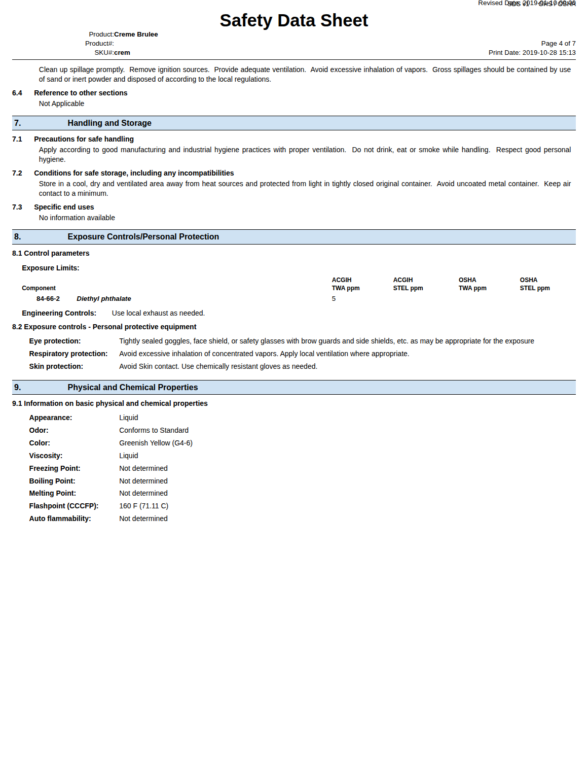SDS v1 GHS / OSHA
Revised Date: 2019-01-10 00:00
Safety Data Sheet
| Product: | Creme Brulee | |
| Product#: | | Page 4 of 7 |
| SKU#: | crem | Print Date: 2019-10-28 15:13 |
Clean up spillage promptly. Remove ignition sources. Provide adequate ventilation. Avoid excessive inhalation of vapors. Gross spillages should be contained by use of sand or inert powder and disposed of according to the local regulations.
6.4 Reference to other sections
Not Applicable
7. Handling and Storage
7.1 Precautions for safe handling
Apply according to good manufacturing and industrial hygiene practices with proper ventilation. Do not drink, eat or smoke while handling. Respect good personal hygiene.
7.2 Conditions for safe storage, including any incompatibilities
Store in a cool, dry and ventilated area away from heat sources and protected from light in tightly closed original container. Avoid uncoated metal container. Keep air contact to a minimum.
7.3 Specific end uses
No information available
8. Exposure Controls/Personal Protection
8.1 Control parameters
Exposure Limits:
| Component | ACGIH TWA ppm | ACGIH STEL ppm | OSHA TWA ppm | OSHA STEL ppm |
| --- | --- | --- | --- | --- |
| 84-66-2 Diethyl phthalate | 5 | | | |
Engineering Controls: Use local exhaust as needed.
8.2 Exposure controls - Personal protective equipment
| Eye protection: | Tightly sealed goggles, face shield, or safety glasses with brow guards and side shields, etc. as may be appropriate for the exposure |
| Respiratory protection: | Avoid excessive inhalation of concentrated vapors. Apply local ventilation where appropriate. |
| Skin protection: | Avoid Skin contact. Use chemically resistant gloves as needed. |
9. Physical and Chemical Properties
9.1 Information on basic physical and chemical properties
| Appearance: | Liquid |
| Odor: | Conforms to Standard |
| Color: | Greenish Yellow (G4-6) |
| Viscosity: | Liquid |
| Freezing Point: | Not determined |
| Boiling Point: | Not determined |
| Melting Point: | Not determined |
| Flashpoint (CCCFP): | 160 F (71.11 C) |
| Auto flammability: | Not determined |